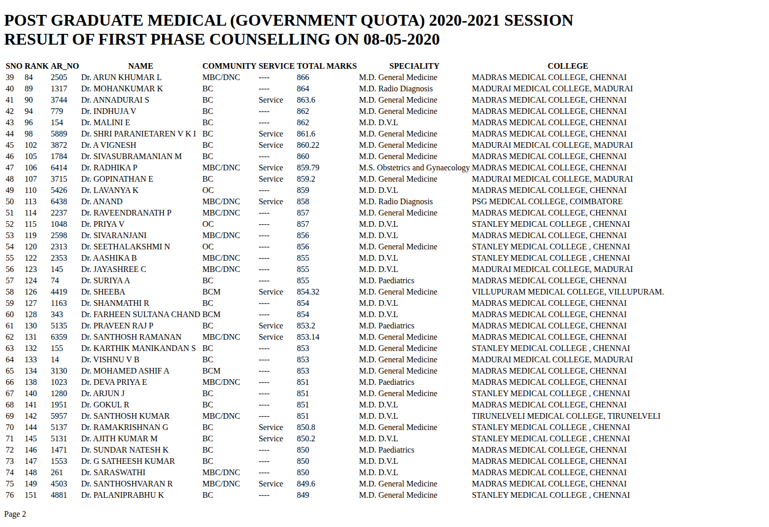POST GRADUATE MEDICAL (GOVERNMENT QUOTA) 2020-2021 SESSION
RESULT OF FIRST PHASE COUNSELLING ON 08-05-2020
| SNO | RANK | AR_NO | NAME | COMMUNITY | SERVICE | TOTAL MARKS | SPECIALITY | COLLEGE |
| --- | --- | --- | --- | --- | --- | --- | --- | --- |
| 39 | 84 | 2505 | Dr. ARUN KHUMAR L | MBC/DNC | ---- | 866 | M.D. General Medicine | MADRAS MEDICAL COLLEGE, CHENNAI |
| 40 | 89 | 1317 | Dr. MOHANKUMAR K | BC | ---- | 864 | M.D. Radio Diagnosis | MADURAI MEDICAL COLLEGE, MADURAI |
| 41 | 90 | 3744 | Dr. ANNADURAI S | BC | Service | 863.6 | M.D. General Medicine | MADRAS MEDICAL COLLEGE, CHENNAI |
| 42 | 94 | 779 | Dr. INDHUJA V | BC | ---- | 862 | M.D. General Medicine | MADRAS MEDICAL COLLEGE, CHENNAI |
| 43 | 96 | 154 | Dr. MALINI E | BC | ---- | 862 | M.D. D.V.L | MADRAS MEDICAL COLLEGE, CHENNAI |
| 44 | 98 | 5889 | Dr. SHRI PARANIETAREN V K I | BC | Service | 861.6 | M.D. General Medicine | MADRAS MEDICAL COLLEGE, CHENNAI |
| 45 | 102 | 3872 | Dr. A VIGNESH | BC | Service | 860.22 | M.D. General Medicine | MADURAI MEDICAL COLLEGE, MADURAI |
| 46 | 105 | 1784 | Dr. SIVASUBRAMANIAN M | BC | ---- | 860 | M.D. General Medicine | MADRAS MEDICAL COLLEGE, CHENNAI |
| 47 | 106 | 6414 | Dr. RADHIKA P | MBC/DNC | Service | 859.79 | M.S. Obstetrics and Gynaecology | MADRAS MEDICAL COLLEGE, CHENNAI |
| 48 | 107 | 3715 | Dr. GOPINATHAN E | BC | Service | 859.2 | M.D. General Medicine | MADURAI MEDICAL COLLEGE, MADURAI |
| 49 | 110 | 5426 | Dr. LAVANYA K | OC | ---- | 859 | M.D. D.V.L | MADRAS MEDICAL COLLEGE, CHENNAI |
| 50 | 113 | 6438 | Dr. ANAND | MBC/DNC | Service | 858 | M.D. Radio Diagnosis | PSG MEDICAL COLLEGE, COIMBATORE |
| 51 | 114 | 2237 | Dr. RAVEENDRANATH P | MBC/DNC | ---- | 857 | M.D. General Medicine | MADRAS MEDICAL COLLEGE, CHENNAI |
| 52 | 115 | 1048 | Dr. PRIYA V | OC | ---- | 857 | M.D. D.V.L | STANLEY MEDICAL COLLEGE , CHENNAI |
| 53 | 119 | 2598 | Dr. SIVARANJANI | MBC/DNC | ---- | 856 | M.D. D.V.L | MADRAS MEDICAL COLLEGE, CHENNAI |
| 54 | 120 | 2313 | Dr. SEETHALAKSHMI N | OC | ---- | 856 | M.D. General Medicine | STANLEY MEDICAL COLLEGE , CHENNAI |
| 55 | 122 | 2353 | Dr. AASHIKA B | MBC/DNC | ---- | 855 | M.D. D.V.L | STANLEY MEDICAL COLLEGE , CHENNAI |
| 56 | 123 | 145 | Dr. JAYASHREE C | MBC/DNC | ---- | 855 | M.D. D.V.L | MADURAI MEDICAL COLLEGE, MADURAI |
| 57 | 124 | 74 | Dr. SURIYA A | BC | ---- | 855 | M.D. Paediatrics | MADRAS MEDICAL COLLEGE, CHENNAI |
| 58 | 126 | 4419 | Dr. SHEEBA | BCM | Service | 854.32 | M.D. General Medicine | VILLUPURAM MEDICAL COLLEGE, VILLUPURAM. |
| 59 | 127 | 1163 | Dr. SHANMATHI R | BC | ---- | 854 | M.D. D.V.L | MADRAS MEDICAL COLLEGE, CHENNAI |
| 60 | 128 | 343 | Dr. FARHEEN SULTANA CHAND | BCM | ---- | 854 | M.D. D.V.L | MADRAS MEDICAL COLLEGE, CHENNAI |
| 61 | 130 | 5135 | Dr. PRAVEEN RAJ P | BC | Service | 853.2 | M.D. Paediatrics | MADRAS MEDICAL COLLEGE, CHENNAI |
| 62 | 131 | 6359 | Dr. SANTHOSH RAMANAN | MBC/DNC | Service | 853.14 | M.D. General Medicine | MADRAS MEDICAL COLLEGE, CHENNAI |
| 63 | 132 | 155 | Dr. KARTHIK MANIKANDAN S | BC | ---- | 853 | M.D. General Medicine | STANLEY MEDICAL COLLEGE , CHENNAI |
| 64 | 133 | 14 | Dr. VISHNU V B | BC | ---- | 853 | M.D. General Medicine | MADURAI MEDICAL COLLEGE, MADURAI |
| 65 | 134 | 3130 | Dr. MOHAMED ASHIF A | BCM | ---- | 853 | M.D. General Medicine | MADRAS MEDICAL COLLEGE, CHENNAI |
| 66 | 138 | 1023 | Dr. DEVA PRIYA E | MBC/DNC | ---- | 851 | M.D. Paediatrics | MADRAS MEDICAL COLLEGE, CHENNAI |
| 67 | 140 | 1280 | Dr. ARJUN J | BC | ---- | 851 | M.D. General Medicine | STANLEY MEDICAL COLLEGE , CHENNAI |
| 68 | 141 | 1951 | Dr. GOKUL R | BC | ---- | 851 | M.D. D.V.L | MADRAS MEDICAL COLLEGE, CHENNAI |
| 69 | 142 | 5957 | Dr. SANTHOSH KUMAR | MBC/DNC | ---- | 851 | M.D. D.V.L | TIRUNELVELI MEDICAL COLLEGE, TIRUNELVELI |
| 70 | 144 | 5137 | Dr. RAMAKRISHNAN G | BC | Service | 850.8 | M.D. General Medicine | STANLEY MEDICAL COLLEGE , CHENNAI |
| 71 | 145 | 5131 | Dr. AJITH KUMAR M | BC | Service | 850.2 | M.D. D.V.L | STANLEY MEDICAL COLLEGE , CHENNAI |
| 72 | 146 | 1471 | Dr. SUNDAR NATESH K | BC | ---- | 850 | M.D. Paediatrics | MADRAS MEDICAL COLLEGE, CHENNAI |
| 73 | 147 | 1553 | Dr. G SATHEESH KUMAR | BC | ---- | 850 | M.D. D.V.L | MADRAS MEDICAL COLLEGE, CHENNAI |
| 74 | 148 | 261 | Dr. SARASWATHI | MBC/DNC | ---- | 850 | M.D. D.V.L | MADRAS MEDICAL COLLEGE, CHENNAI |
| 75 | 149 | 4503 | Dr. SANTHOSHVARAN R | MBC/DNC | Service | 849.6 | M.D. General Medicine | MADRAS MEDICAL COLLEGE, CHENNAI |
| 76 | 151 | 4881 | Dr. PALANIPRABHU K | BC | ---- | 849 | M.D. General Medicine | STANLEY MEDICAL COLLEGE , CHENNAI |
Page 2